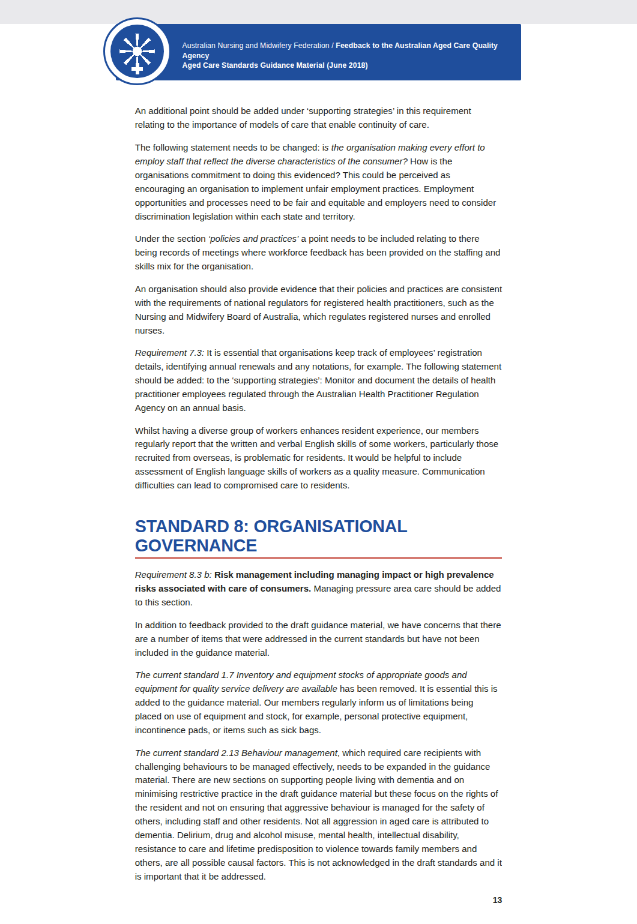Australian Nursing and Midwifery Federation / Feedback to the Australian Aged Care Quality Agency
Aged Care Standards Guidance Material (June 2018)
An additional point should be added under ‘supporting strategies’ in this requirement relating to the importance of models of care that enable continuity of care.
The following statement needs to be changed: is the organisation making every effort to employ staff that reflect the diverse characteristics of the consumer? How is the organisations commitment to doing this evidenced? This could be perceived as encouraging an organisation to implement unfair employment practices. Employment opportunities and processes need to be fair and equitable and employers need to consider discrimination legislation within each state and territory.
Under the section ‘policies and practices’ a point needs to be included relating to there being records of meetings where workforce feedback has been provided on the staffing and skills mix for the organisation.
An organisation should also provide evidence that their policies and practices are consistent with the requirements of national regulators for registered health practitioners, such as the Nursing and Midwifery Board of Australia, which regulates registered nurses and enrolled nurses.
Requirement 7.3: It is essential that organisations keep track of employees’ registration details, identifying annual renewals and any notations, for example. The following statement should be added: to the ‘supporting strategies’: Monitor and document the details of health practitioner employees regulated through the Australian Health Practitioner Regulation Agency on an annual basis.
Whilst having a diverse group of workers enhances resident experience, our members regularly report that the written and verbal English skills of some workers, particularly those recruited from overseas, is problematic for residents. It would be helpful to include assessment of English language skills of workers as a quality measure. Communication difficulties can lead to compromised care to residents.
STANDARD 8: ORGANISATIONAL GOVERNANCE
Requirement 8.3 b: Risk management including managing impact or high prevalence risks associated with care of consumers. Managing pressure area care should be added to this section.
In addition to feedback provided to the draft guidance material, we have concerns that there are a number of items that were addressed in the current standards but have not been included in the guidance material.
The current standard 1.7 Inventory and equipment stocks of appropriate goods and equipment for quality service delivery are available has been removed. It is essential this is added to the guidance material. Our members regularly inform us of limitations being placed on use of equipment and stock, for example, personal protective equipment, incontinence pads, or items such as sick bags.
The current standard 2.13 Behaviour management, which required care recipients with challenging behaviours to be managed effectively, needs to be expanded in the guidance material. There are new sections on supporting people living with dementia and on minimising restrictive practice in the draft guidance material but these focus on the rights of the resident and not on ensuring that aggressive behaviour is managed for the safety of others, including staff and other residents. Not all aggression in aged care is attributed to dementia. Delirium, drug and alcohol misuse, mental health, intellectual disability, resistance to care and lifetime predisposition to violence towards family members and others, are all possible causal factors. This is not acknowledged in the draft standards and it is important that it be addressed.
13